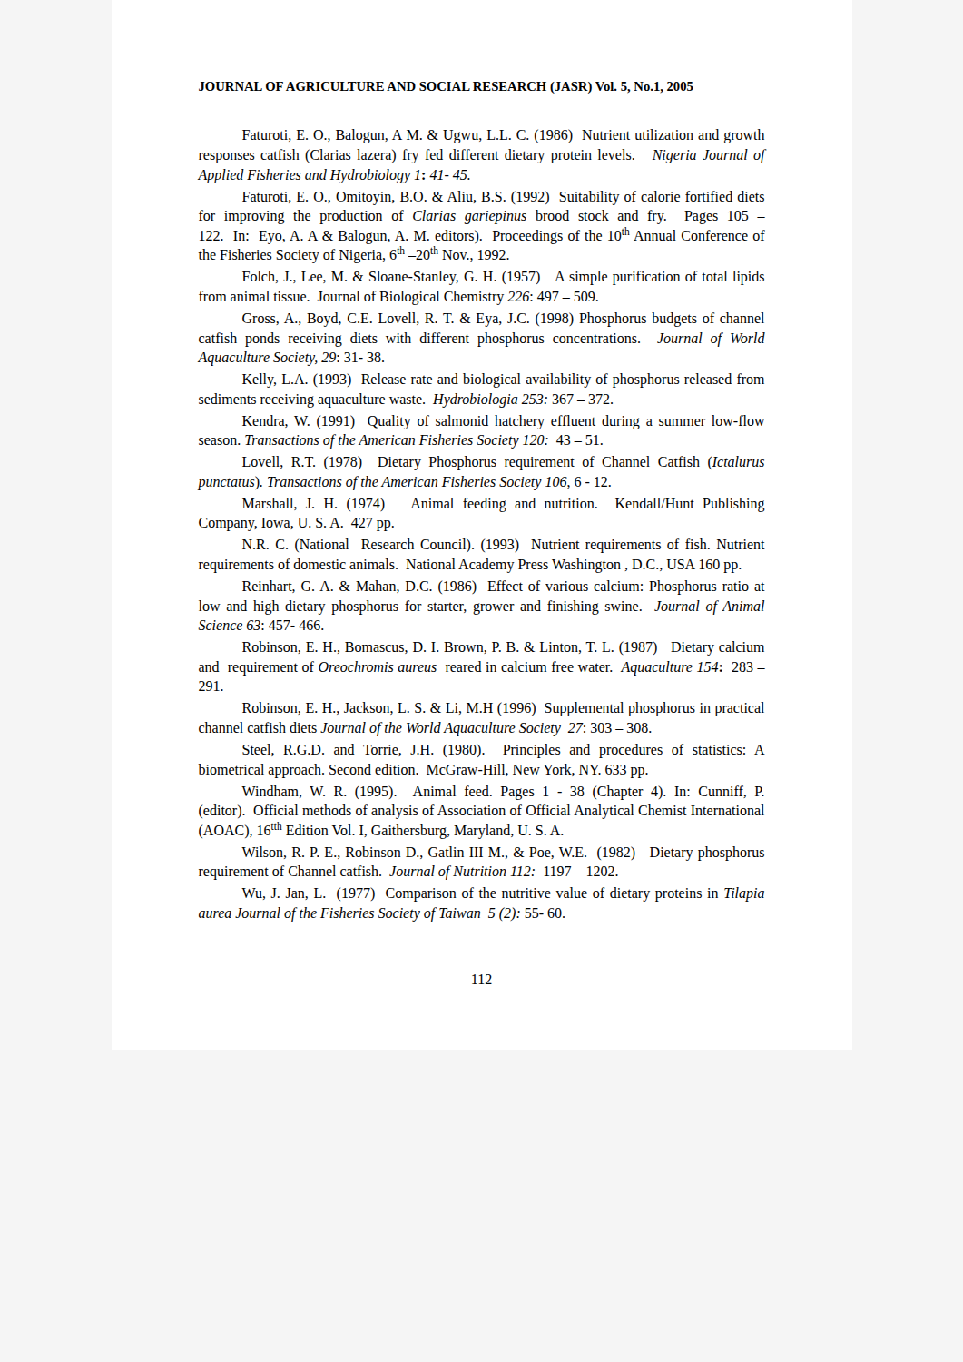JOURNAL OF AGRICULTURE AND SOCIAL RESEARCH (JASR) Vol. 5, No.1, 2005
Faturoti, E. O., Balogun, A M. & Ugwu, L.L. C. (1986) Nutrient utilization and growth responses catfish (Clarias lazera) fry fed different dietary protein levels. Nigeria Journal of Applied Fisheries and Hydrobiology 1: 41- 45.
Faturoti, E. O., Omitoyin, B.O. & Aliu, B.S. (1992) Suitability of calorie fortified diets for improving the production of Clarias gariepinus brood stock and fry. Pages 105 – 122. In: Eyo, A. A & Balogun, A. M. editors). Proceedings of the 10th Annual Conference of the Fisheries Society of Nigeria, 6th –20th Nov., 1992.
Folch, J., Lee, M. & Sloane-Stanley, G. H. (1957) A simple purification of total lipids from animal tissue. Journal of Biological Chemistry 226: 497 – 509.
Gross, A., Boyd, C.E. Lovell, R. T. & Eya, J.C. (1998) Phosphorus budgets of channel catfish ponds receiving diets with different phosphorus concentrations. Journal of World Aquaculture Society, 29: 31- 38.
Kelly, L.A. (1993) Release rate and biological availability of phosphorus released from sediments receiving aquaculture waste. Hydrobiologia 253: 367 – 372.
Kendra, W. (1991) Quality of salmonid hatchery effluent during a summer low-flow season. Transactions of the American Fisheries Society 120: 43 – 51.
Lovell, R.T. (1978) Dietary Phosphorus requirement of Channel Catfish (Ictalurus punctatus). Transactions of the American Fisheries Society 106, 6 - 12.
Marshall, J. H. (1974) Animal feeding and nutrition. Kendall/Hunt Publishing Company, Iowa, U. S. A. 427 pp.
N.R. C. (National Research Council). (1993) Nutrient requirements of fish. Nutrient requirements of domestic animals. National Academy Press Washington , D.C., USA 160 pp.
Reinhart, G. A. & Mahan, D.C. (1986) Effect of various calcium: Phosphorus ratio at low and high dietary phosphorus for starter, grower and finishing swine. Journal of Animal Science 63: 457- 466.
Robinson, E. H., Bomascus, D. I. Brown, P. B. & Linton, T. L. (1987) Dietary calcium and requirement of Oreochromis aureus reared in calcium free water. Aquaculture 154: 283 – 291.
Robinson, E. H., Jackson, L. S. & Li, M.H (1996) Supplemental phosphorus in practical channel catfish diets Journal of the World Aquaculture Society 27: 303 – 308.
Steel, R.G.D. and Torrie, J.H. (1980). Principles and procedures of statistics: A biometrical approach. Second edition. McGraw-Hill, New York, NY. 633 pp.
Windham, W. R. (1995). Animal feed. Pages 1 - 38 (Chapter 4). In: Cunniff, P. (editor). Official methods of analysis of Association of Official Analytical Chemist International (AOAC), 16tth Edition Vol. I, Gaithersburg, Maryland, U. S. A.
Wilson, R. P. E., Robinson D., Gatlin III M., & Poe, W.E. (1982) Dietary phosphorus requirement of Channel catfish. Journal of Nutrition 112: 1197 – 1202.
Wu, J. Jan, L. (1977) Comparison of the nutritive value of dietary proteins in Tilapia aurea Journal of the Fisheries Society of Taiwan 5 (2): 55- 60.
112